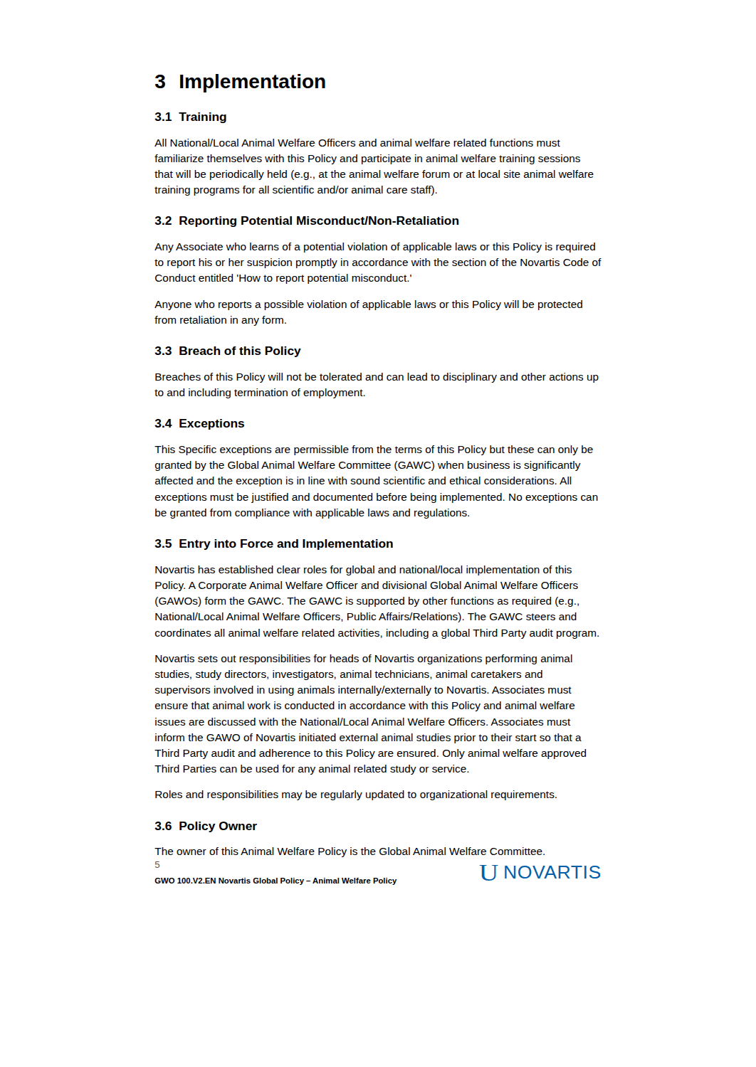3 Implementation
3.1 Training
All National/Local Animal Welfare Officers and animal welfare related functions must familiarize themselves with this Policy and participate in animal welfare training sessions that will be periodically held (e.g., at the animal welfare forum or at local site animal welfare training programs for all scientific and/or animal care staff).
3.2 Reporting Potential Misconduct/Non-Retaliation
Any Associate who learns of a potential violation of applicable laws or this Policy is required to report his or her suspicion promptly in accordance with the section of the Novartis Code of Conduct entitled 'How to report potential misconduct.'
Anyone who reports a possible violation of applicable laws or this Policy will be protected from retaliation in any form.
3.3 Breach of this Policy
Breaches of this Policy will not be tolerated and can lead to disciplinary and other actions up to and including termination of employment.
3.4 Exceptions
This Specific exceptions are permissible from the terms of this Policy but these can only be granted by the Global Animal Welfare Committee (GAWC) when business is significantly affected and the exception is in line with sound scientific and ethical considerations. All exceptions must be justified and documented before being implemented. No exceptions can be granted from compliance with applicable laws and regulations.
3.5 Entry into Force and Implementation
Novartis has established clear roles for global and national/local implementation of this Policy. A Corporate Animal Welfare Officer and divisional Global Animal Welfare Officers (GAWOs) form the GAWC. The GAWC is supported by other functions as required (e.g., National/Local Animal Welfare Officers, Public Affairs/Relations). The GAWC steers and coordinates all animal welfare related activities, including a global Third Party audit program.
Novartis sets out responsibilities for heads of Novartis organizations performing animal studies, study directors, investigators, animal technicians, animal caretakers and supervisors involved in using animals internally/externally to Novartis. Associates must ensure that animal work is conducted in accordance with this Policy and animal welfare issues are discussed with the National/Local Animal Welfare Officers. Associates must inform the GAWO of Novartis initiated external animal studies prior to their start so that a Third Party audit and adherence to this Policy are ensured. Only animal welfare approved Third Parties can be used for any animal related study or service.
Roles and responsibilities may be regularly updated to organizational requirements.
3.6 Policy Owner
The owner of this Animal Welfare Policy is the Global Animal Welfare Committee.
5
GWO 100.V2.EN Novartis Global Policy – Animal Welfare Policy
U NOVARTIS